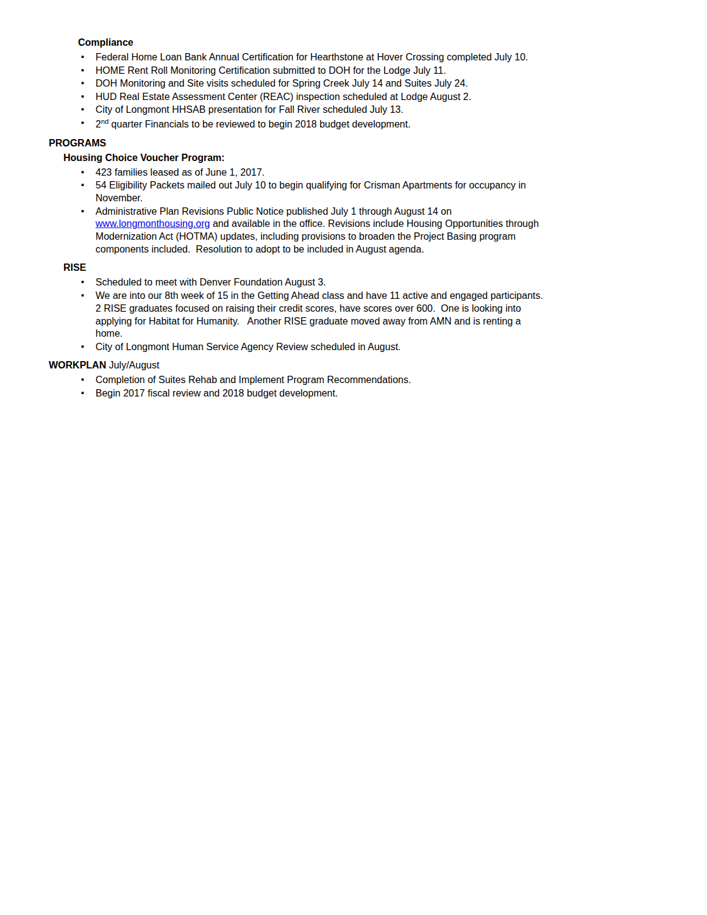Compliance
Federal Home Loan Bank Annual Certification for Hearthstone at Hover Crossing completed July 10.
HOME Rent Roll Monitoring Certification submitted to DOH for the Lodge July 11.
DOH Monitoring and Site visits scheduled for Spring Creek July 14 and Suites July 24.
HUD Real Estate Assessment Center (REAC) inspection scheduled at Lodge August 2.
City of Longmont HHSAB presentation for Fall River scheduled July 13.
2nd quarter Financials to be reviewed to begin 2018 budget development.
PROGRAMS
Housing Choice Voucher Program:
423 families leased as of June 1, 2017.
54 Eligibility Packets mailed out July 10 to begin qualifying for Crisman Apartments for occupancy in November.
Administrative Plan Revisions Public Notice published July 1 through August 14 on www.longmonthousing.org and available in the office. Revisions include Housing Opportunities through Modernization Act (HOTMA) updates, including provisions to broaden the Project Basing program components included. Resolution to adopt to be included in August agenda.
RISE
Scheduled to meet with Denver Foundation August 3.
We are into our 8th week of 15 in the Getting Ahead class and have 11 active and engaged participants. 2 RISE graduates focused on raising their credit scores, have scores over 600. One is looking into applying for Habitat for Humanity. Another RISE graduate moved away from AMN and is renting a home.
City of Longmont Human Service Agency Review scheduled in August.
WORKPLAN July/August
Completion of Suites Rehab and Implement Program Recommendations.
Begin 2017 fiscal review and 2018 budget development.